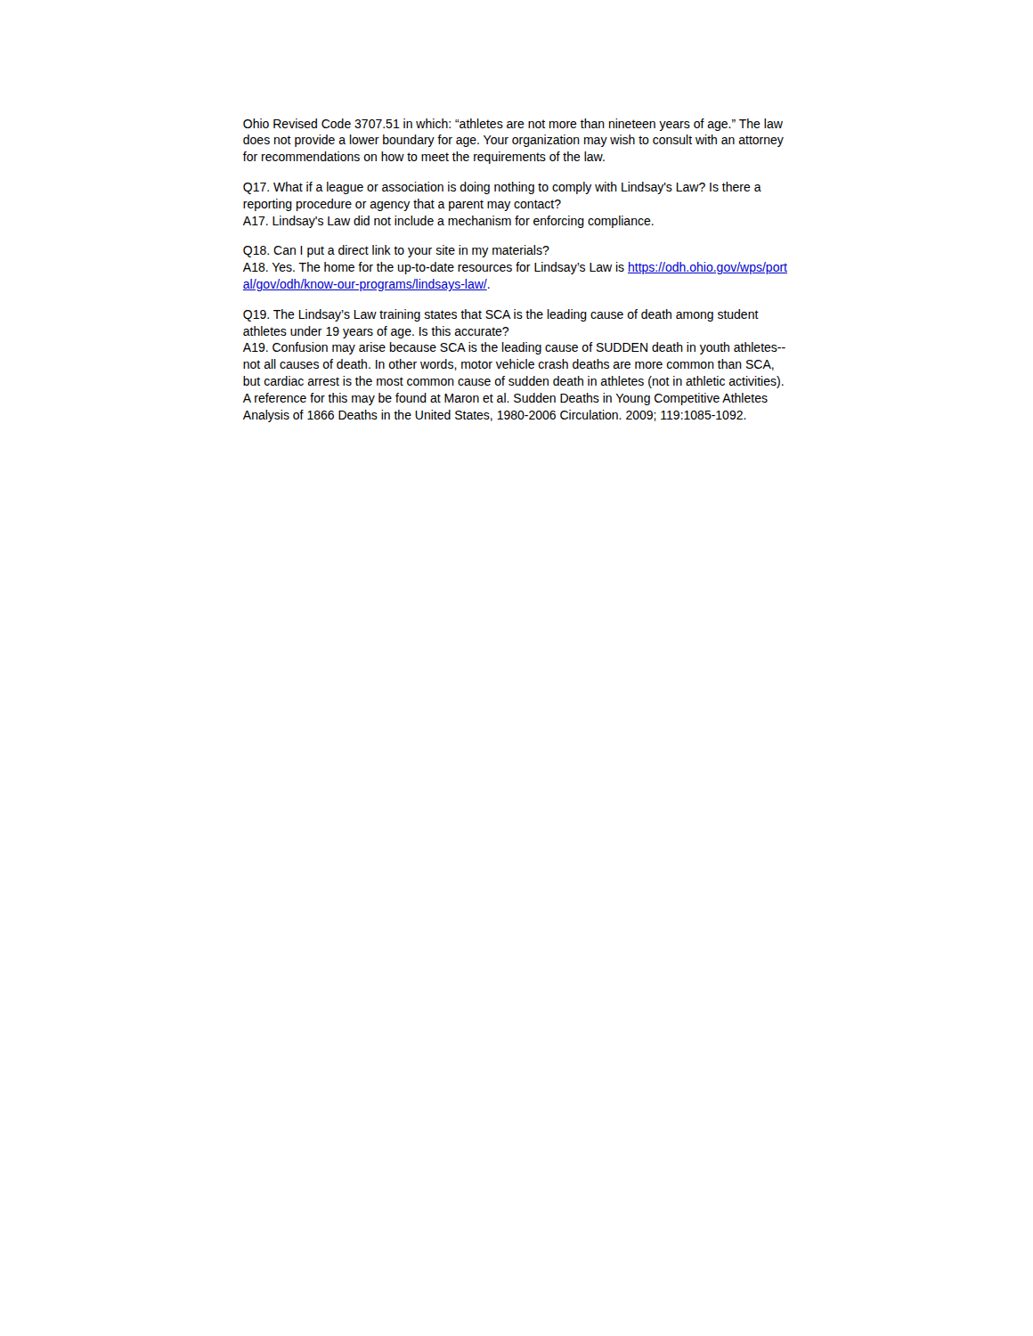Ohio Revised Code 3707.51 in which: “athletes are not more than nineteen years of age.” The law does not provide a lower boundary for age. Your organization may wish to consult with an attorney for recommendations on how to meet the requirements of the law.
Q17. What if a league or association is doing nothing to comply with Lindsay's Law? Is there a reporting procedure or agency that a parent may contact?
A17. Lindsay's Law did not include a mechanism for enforcing compliance.
Q18. Can I put a direct link to your site in my materials?
A18. Yes. The home for the up-to-date resources for Lindsay’s Law is https://odh.ohio.gov/wps/portal/gov/odh/know-our-programs/lindsays-law/.
Q19. The Lindsay’s Law training states that SCA is the leading cause of death among student athletes under 19 years of age. Is this accurate?
A19. Confusion may arise because SCA is the leading cause of SUDDEN death in youth athletes-- not all causes of death. In other words, motor vehicle crash deaths are more common than SCA, but cardiac arrest is the most common cause of sudden death in athletes (not in athletic activities). A reference for this may be found at Maron et al. Sudden Deaths in Young Competitive Athletes Analysis of 1866 Deaths in the United States, 1980-2006 Circulation. 2009; 119:1085-1092.